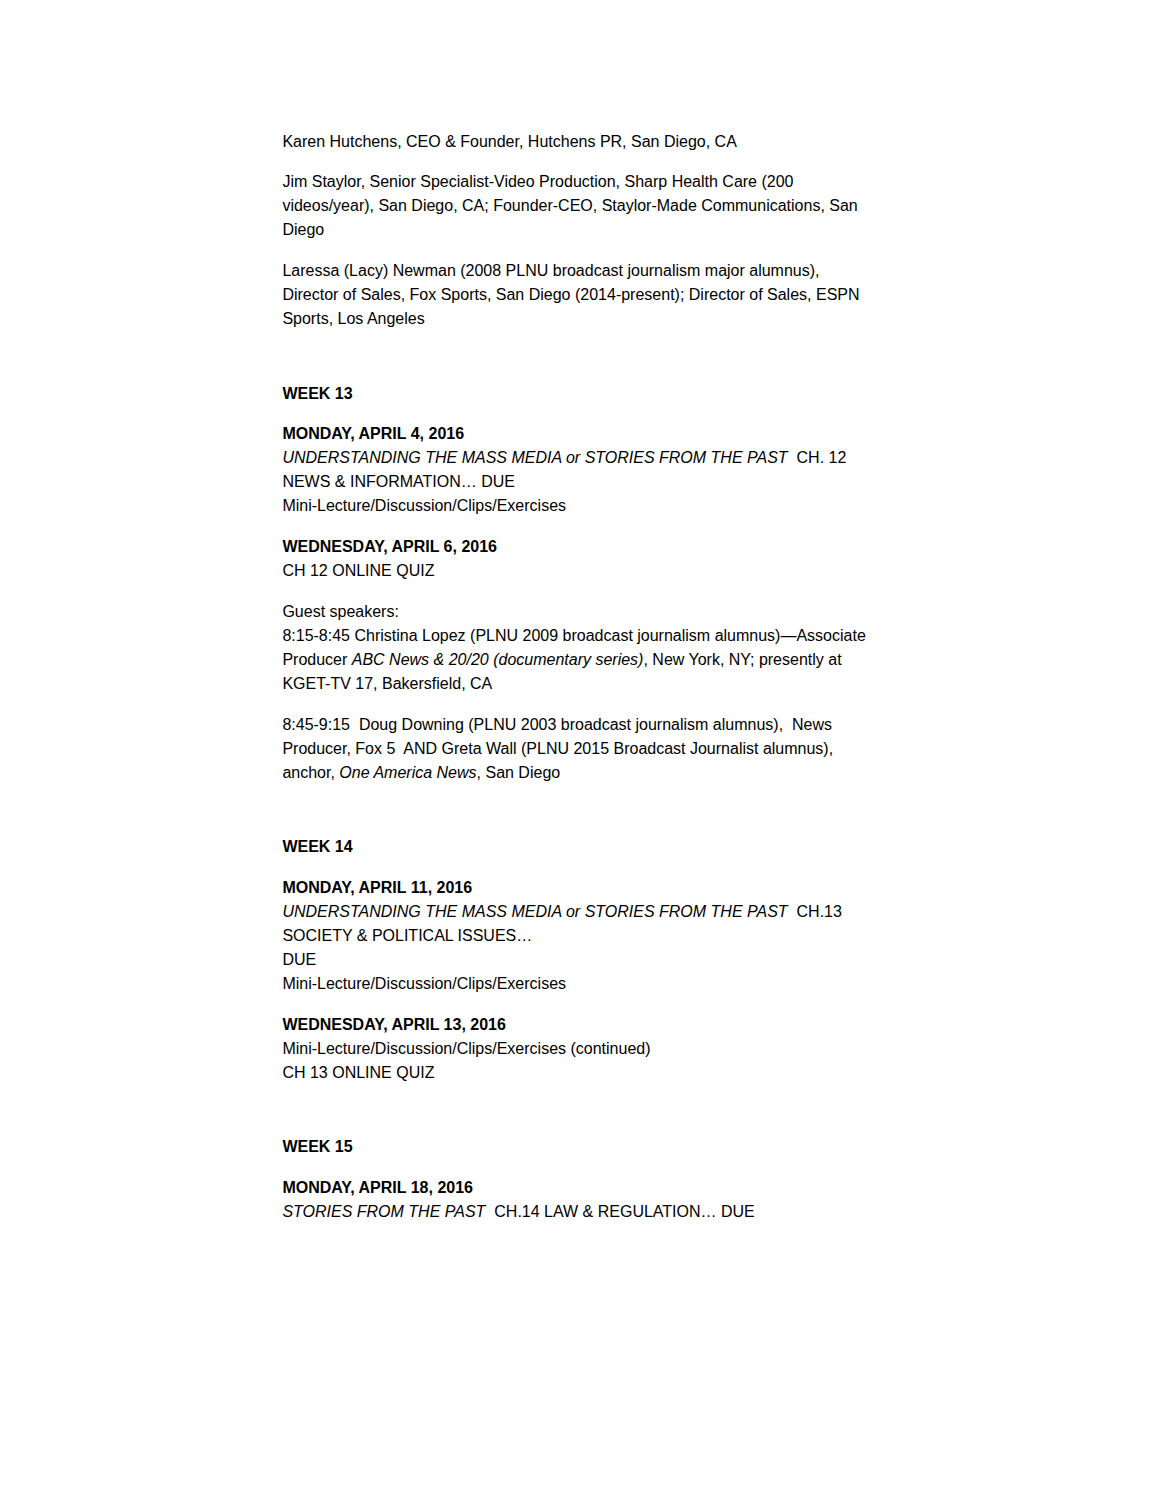Karen Hutchens, CEO & Founder, Hutchens PR, San Diego, CA
Jim Staylor, Senior Specialist-Video Production, Sharp Health Care (200 videos/year), San Diego, CA; Founder-CEO, Staylor-Made Communications, San Diego
Laressa (Lacy) Newman (2008 PLNU broadcast journalism major alumnus), Director of Sales, Fox Sports, San Diego (2014-present); Director of Sales, ESPN Sports, Los Angeles
WEEK 13
MONDAY, APRIL 4, 2016
UNDERSTANDING THE MASS MEDIA or STORIES FROM THE PAST CH. 12 NEWS & INFORMATION… DUE
Mini-Lecture/Discussion/Clips/Exercises
WEDNESDAY, APRIL 6, 2016
CH 12 ONLINE QUIZ
Guest speakers:
8:15-8:45 Christina Lopez (PLNU 2009 broadcast journalism alumnus)—Associate Producer ABC News & 20/20 (documentary series), New York, NY; presently at KGET-TV 17, Bakersfield, CA
8:45-9:15 Doug Downing (PLNU 2003 broadcast journalism alumnus), News Producer, Fox 5 AND Greta Wall (PLNU 2015 Broadcast Journalist alumnus), anchor, One America News, San Diego
WEEK 14
MONDAY, APRIL 11, 2016
UNDERSTANDING THE MASS MEDIA or STORIES FROM THE PAST CH.13 SOCIETY & POLITICAL ISSUES…
DUE
Mini-Lecture/Discussion/Clips/Exercises
WEDNESDAY, APRIL 13, 2016
Mini-Lecture/Discussion/Clips/Exercises (continued)
CH 13 ONLINE QUIZ
WEEK 15
MONDAY, APRIL 18, 2016
STORIES FROM THE PAST CH.14 LAW & REGULATION… DUE